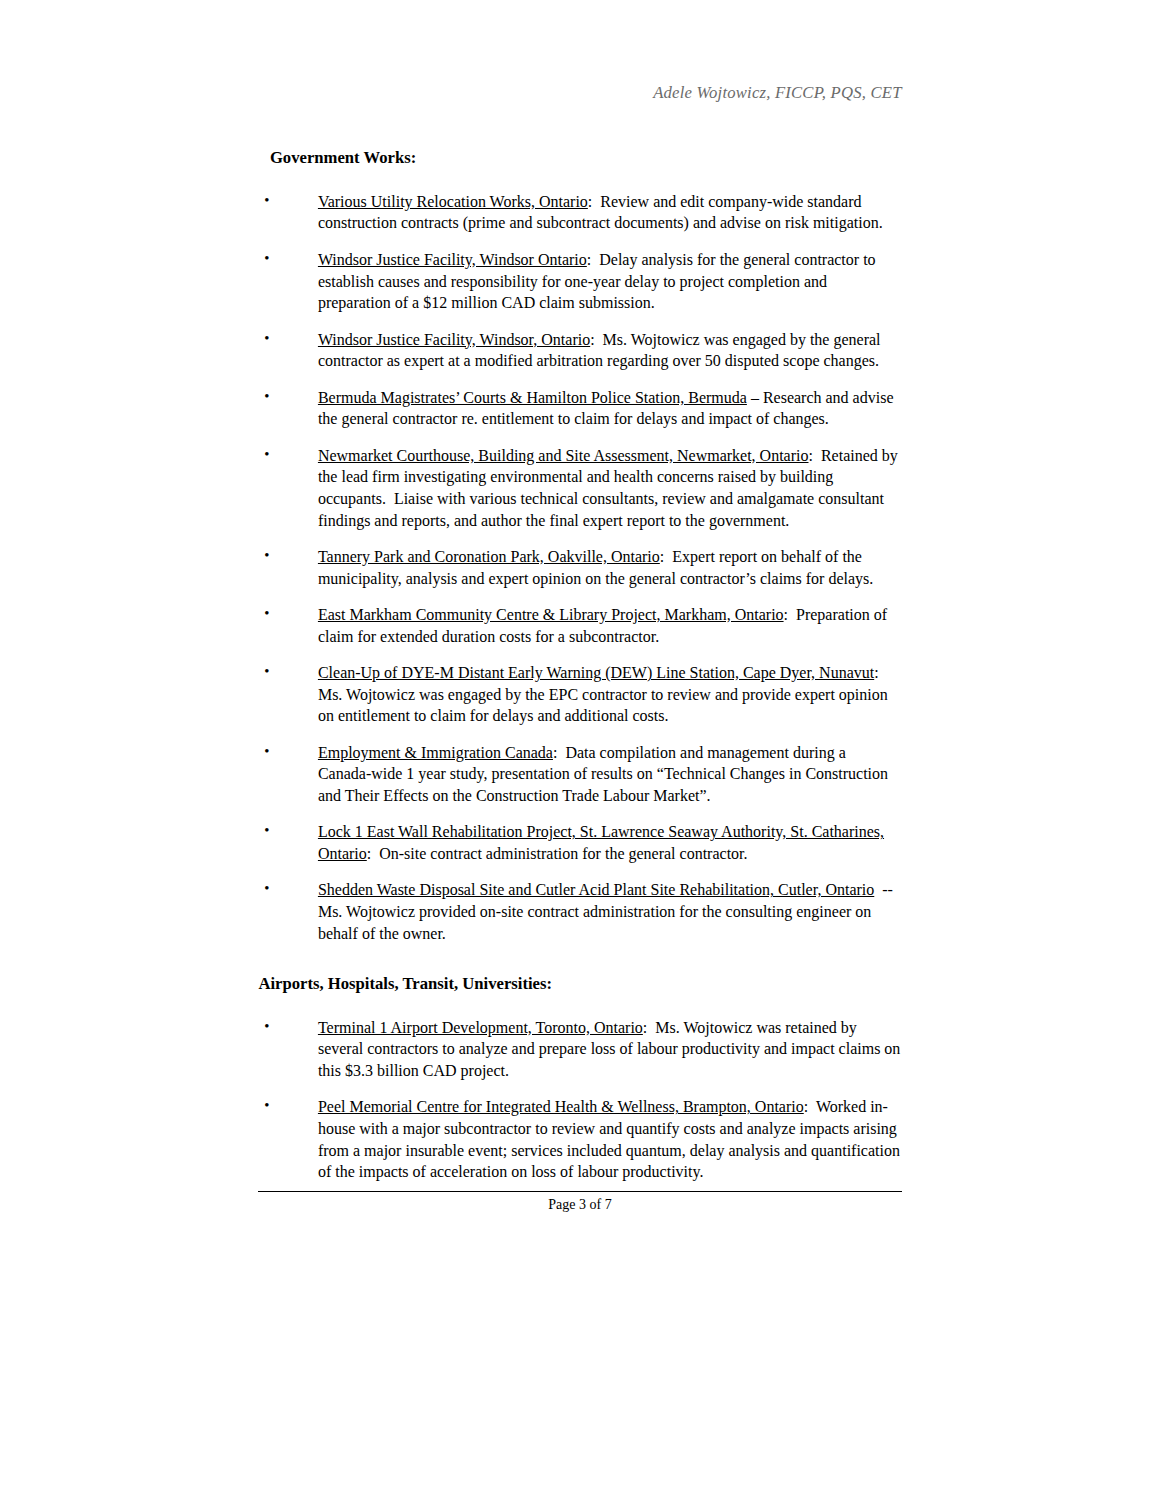Adele Wojtowicz, FICCP, PQS, CET
Government Works:
Various Utility Relocation Works, Ontario: Review and edit company-wide standard construction contracts (prime and subcontract documents) and advise on risk mitigation.
Windsor Justice Facility, Windsor Ontario: Delay analysis for the general contractor to establish causes and responsibility for one-year delay to project completion and preparation of a $12 million CAD claim submission.
Windsor Justice Facility, Windsor, Ontario: Ms. Wojtowicz was engaged by the general contractor as expert at a modified arbitration regarding over 50 disputed scope changes.
Bermuda Magistrates’ Courts & Hamilton Police Station, Bermuda – Research and advise the general contractor re. entitlement to claim for delays and impact of changes.
Newmarket Courthouse, Building and Site Assessment, Newmarket, Ontario: Retained by the lead firm investigating environmental and health concerns raised by building occupants. Liaise with various technical consultants, review and amalgamate consultant findings and reports, and author the final expert report to the government.
Tannery Park and Coronation Park, Oakville, Ontario: Expert report on behalf of the municipality, analysis and expert opinion on the general contractor’s claims for delays.
East Markham Community Centre & Library Project, Markham, Ontario: Preparation of claim for extended duration costs for a subcontractor.
Clean-Up of DYE-M Distant Early Warning (DEW) Line Station, Cape Dyer, Nunavut: Ms. Wojtowicz was engaged by the EPC contractor to review and provide expert opinion on entitlement to claim for delays and additional costs.
Employment & Immigration Canada: Data compilation and management during a Canada-wide 1 year study, presentation of results on “Technical Changes in Construction and Their Effects on the Construction Trade Labour Market”.
Lock 1 East Wall Rehabilitation Project, St. Lawrence Seaway Authority, St. Catharines, Ontario: On-site contract administration for the general contractor.
Shedden Waste Disposal Site and Cutler Acid Plant Site Rehabilitation, Cutler, Ontario -- Ms. Wojtowicz provided on-site contract administration for the consulting engineer on behalf of the owner.
Airports, Hospitals, Transit, Universities:
Terminal 1 Airport Development, Toronto, Ontario: Ms. Wojtowicz was retained by several contractors to analyze and prepare loss of labour productivity and impact claims on this $3.3 billion CAD project.
Peel Memorial Centre for Integrated Health & Wellness, Brampton, Ontario: Worked in-house with a major subcontractor to review and quantify costs and analyze impacts arising from a major insurable event; services included quantum, delay analysis and quantification of the impacts of acceleration on loss of labour productivity.
Page 3 of 7